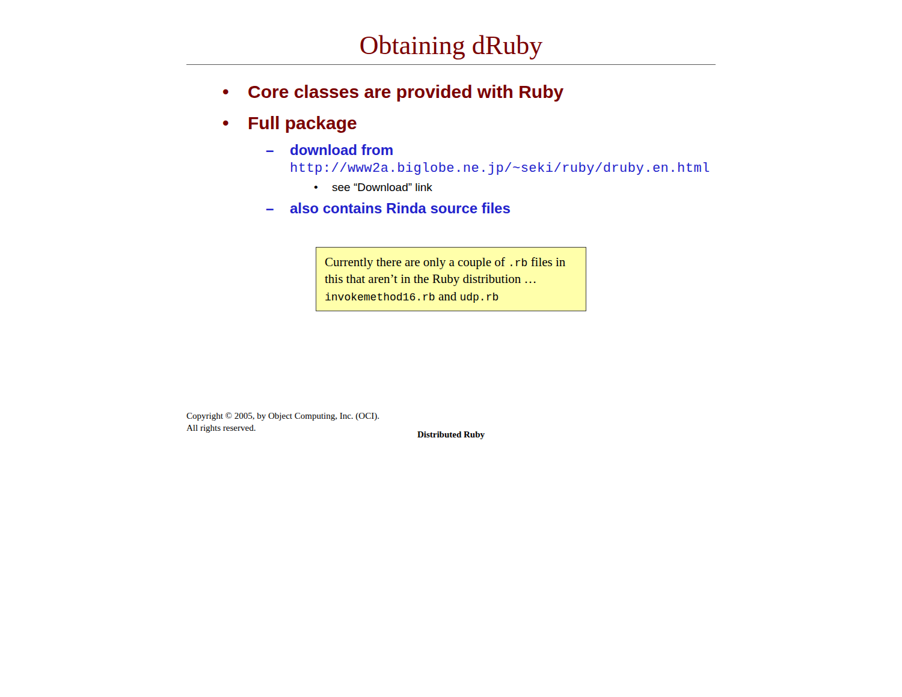Obtaining dRuby
Core classes are provided with Ruby
Full package
download from http://www2a.biglobe.ne.jp/~seki/ruby/druby.en.html
see “Download” link
also contains Rinda source files
Currently there are only a couple of .rb files in this that aren’t in the Ruby distribution … invokemethod16.rb and udp.rb
Copyright © 2005, by Object Computing, Inc. (OCI).
All rights reserved.
Distributed Ruby